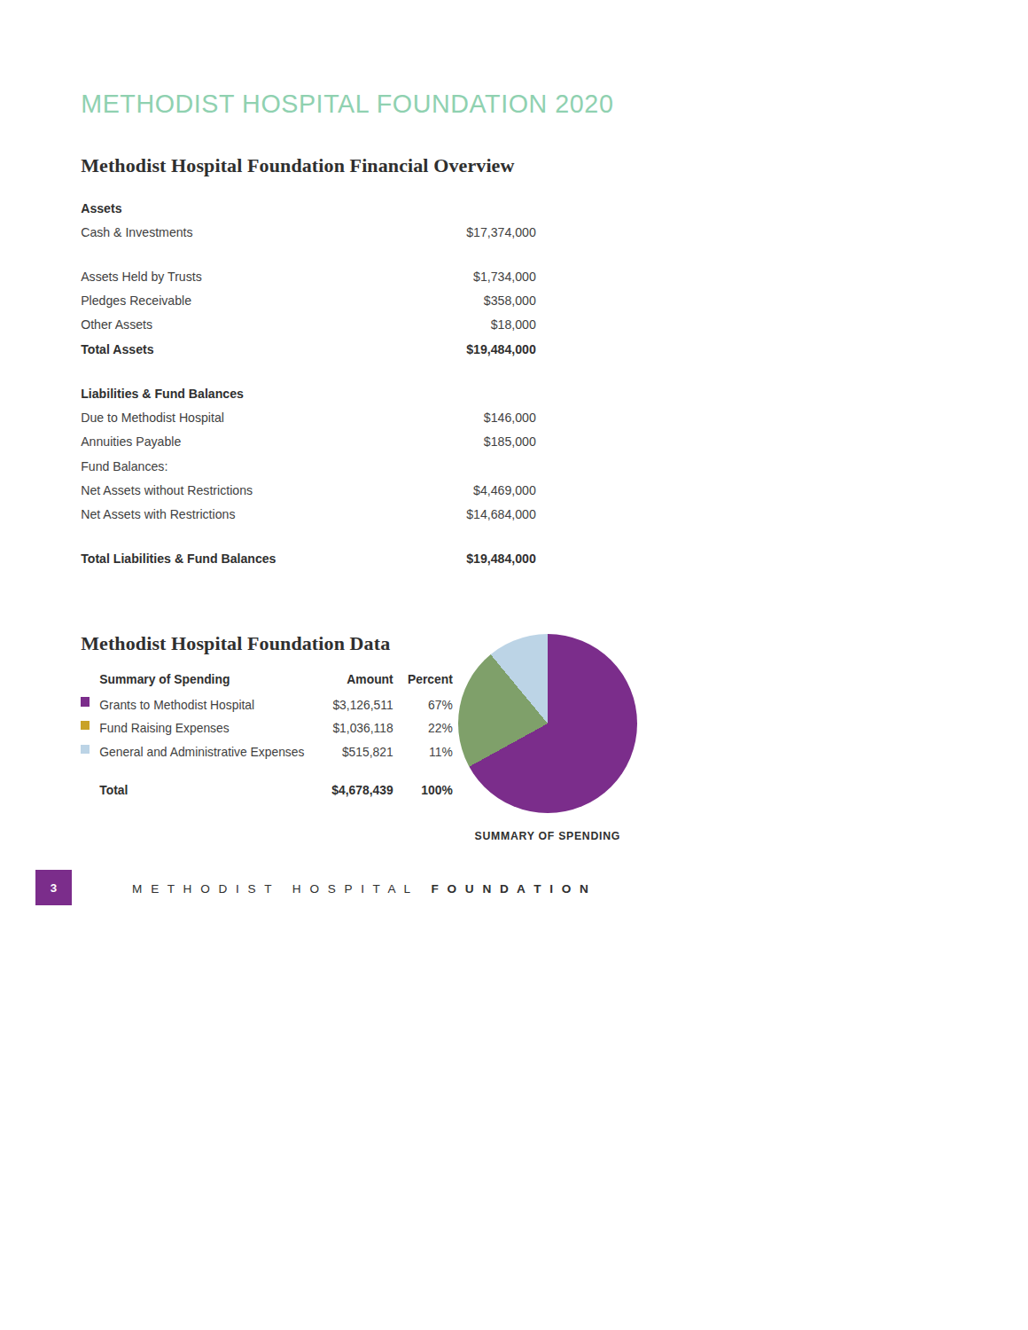METHODIST HOSPITAL FOUNDATION 2020
Methodist Hospital Foundation Financial Overview
| Assets | |
| Cash & Investments | $17,374,000 |
| Assets Held by Trusts | $1,734,000 |
| Pledges Receivable | $358,000 |
| Other Assets | $18,000 |
| Total Assets | $19,484,000 |
| Liabilities & Fund Balances | |
| Due to Methodist Hospital | $146,000 |
| Annuities Payable | $185,000 |
| Fund Balances: | |
| Net Assets without Restrictions | $4,469,000 |
| Net Assets with Restrictions | $14,684,000 |
| Total Liabilities & Fund Balances | $19,484,000 |
Methodist Hospital Foundation Data
| Summary of Spending | Amount | Percent |
| --- | --- | --- |
| Grants to Methodist Hospital | $3,126,511 | 67% |
| Fund Raising Expenses | $1,036,118 | 22% |
| General and Administrative Expenses | $515,821 | 11% |
| Total | $4,678,439 | 100% |
SUMMARY OF SPENDING
3
M E T H O D I S T H O S P I T A L F O U N D A T I O N